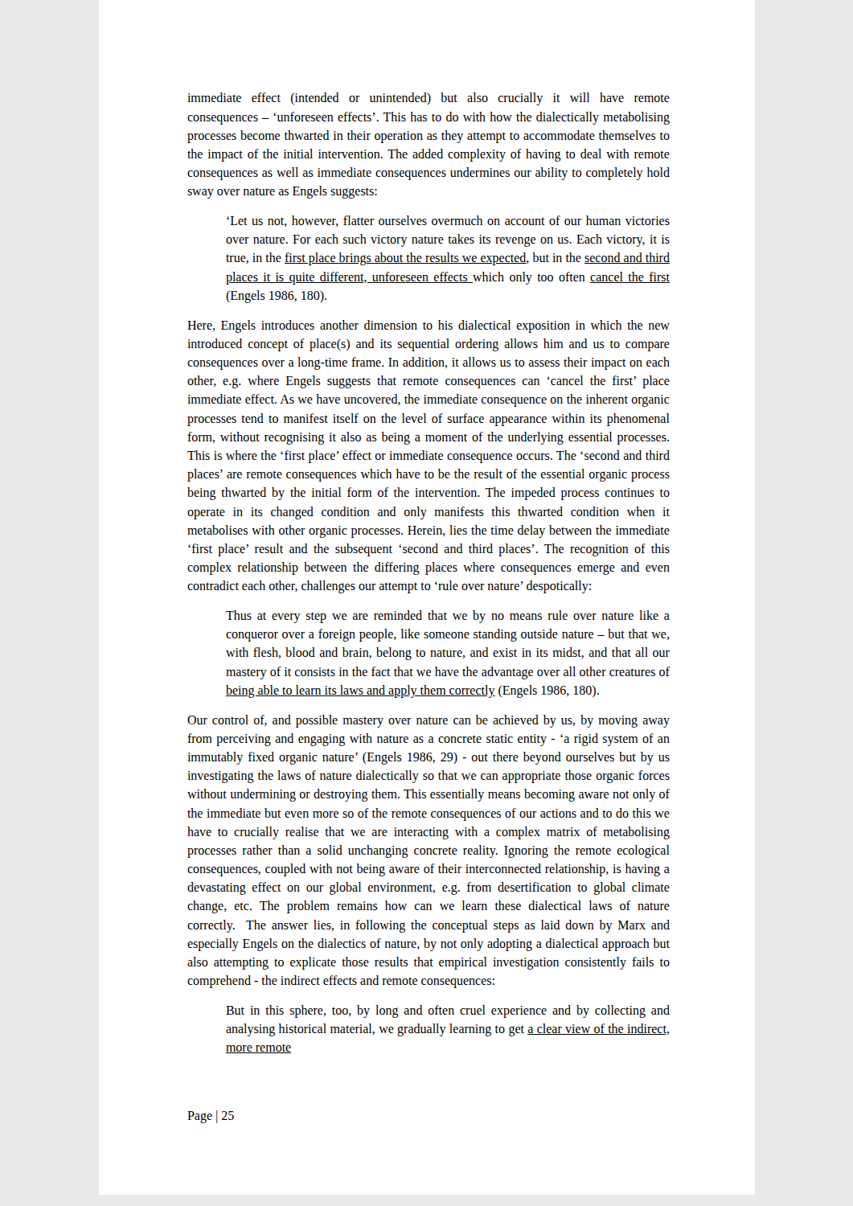immediate effect (intended or unintended) but also crucially it will have remote consequences – ‘unforeseen effects’. This has to do with how the dialectically metabolising processes become thwarted in their operation as they attempt to accommodate themselves to the impact of the initial intervention. The added complexity of having to deal with remote consequences as well as immediate consequences undermines our ability to completely hold sway over nature as Engels suggests:
‘Let us not, however, flatter ourselves overmuch on account of our human victories over nature. For each such victory nature takes its revenge on us. Each victory, it is true, in the first place brings about the results we expected, but in the second and third places it is quite different, unforeseen effects which only too often cancel the first (Engels 1986, 180).
Here, Engels introduces another dimension to his dialectical exposition in which the new introduced concept of place(s) and its sequential ordering allows him and us to compare consequences over a long-time frame. In addition, it allows us to assess their impact on each other, e.g. where Engels suggests that remote consequences can ‘cancel the first’ place immediate effect. As we have uncovered, the immediate consequence on the inherent organic processes tend to manifest itself on the level of surface appearance within its phenomenal form, without recognising it also as being a moment of the underlying essential processes. This is where the ‘first place’ effect or immediate consequence occurs. The ‘second and third places’ are remote consequences which have to be the result of the essential organic process being thwarted by the initial form of the intervention. The impeded process continues to operate in its changed condition and only manifests this thwarted condition when it metabolises with other organic processes. Herein, lies the time delay between the immediate ‘first place’ result and the subsequent ‘second and third places’. The recognition of this complex relationship between the differing places where consequences emerge and even contradict each other, challenges our attempt to ‘rule over nature’ despotically:
Thus at every step we are reminded that we by no means rule over nature like a conqueror over a foreign people, like someone standing outside nature – but that we, with flesh, blood and brain, belong to nature, and exist in its midst, and that all our mastery of it consists in the fact that we have the advantage over all other creatures of being able to learn its laws and apply them correctly (Engels 1986, 180).
Our control of, and possible mastery over nature can be achieved by us, by moving away from perceiving and engaging with nature as a concrete static entity - ‘a rigid system of an immutably fixed organic nature’ (Engels 1986, 29) - out there beyond ourselves but by us investigating the laws of nature dialectically so that we can appropriate those organic forces without undermining or destroying them. This essentially means becoming aware not only of the immediate but even more so of the remote consequences of our actions and to do this we have to crucially realise that we are interacting with a complex matrix of metabolising processes rather than a solid unchanging concrete reality. Ignoring the remote ecological consequences, coupled with not being aware of their interconnected relationship, is having a devastating effect on our global environment, e.g. from desertification to global climate change, etc. The problem remains how can we learn these dialectical laws of nature correctly. The answer lies, in following the conceptual steps as laid down by Marx and especially Engels on the dialectics of nature, by not only adopting a dialectical approach but also attempting to explicate those results that empirical investigation consistently fails to comprehend - the indirect effects and remote consequences:
But in this sphere, too, by long and often cruel experience and by collecting and analysing historical material, we gradually learning to get a clear view of the indirect, more remote
Page | 25